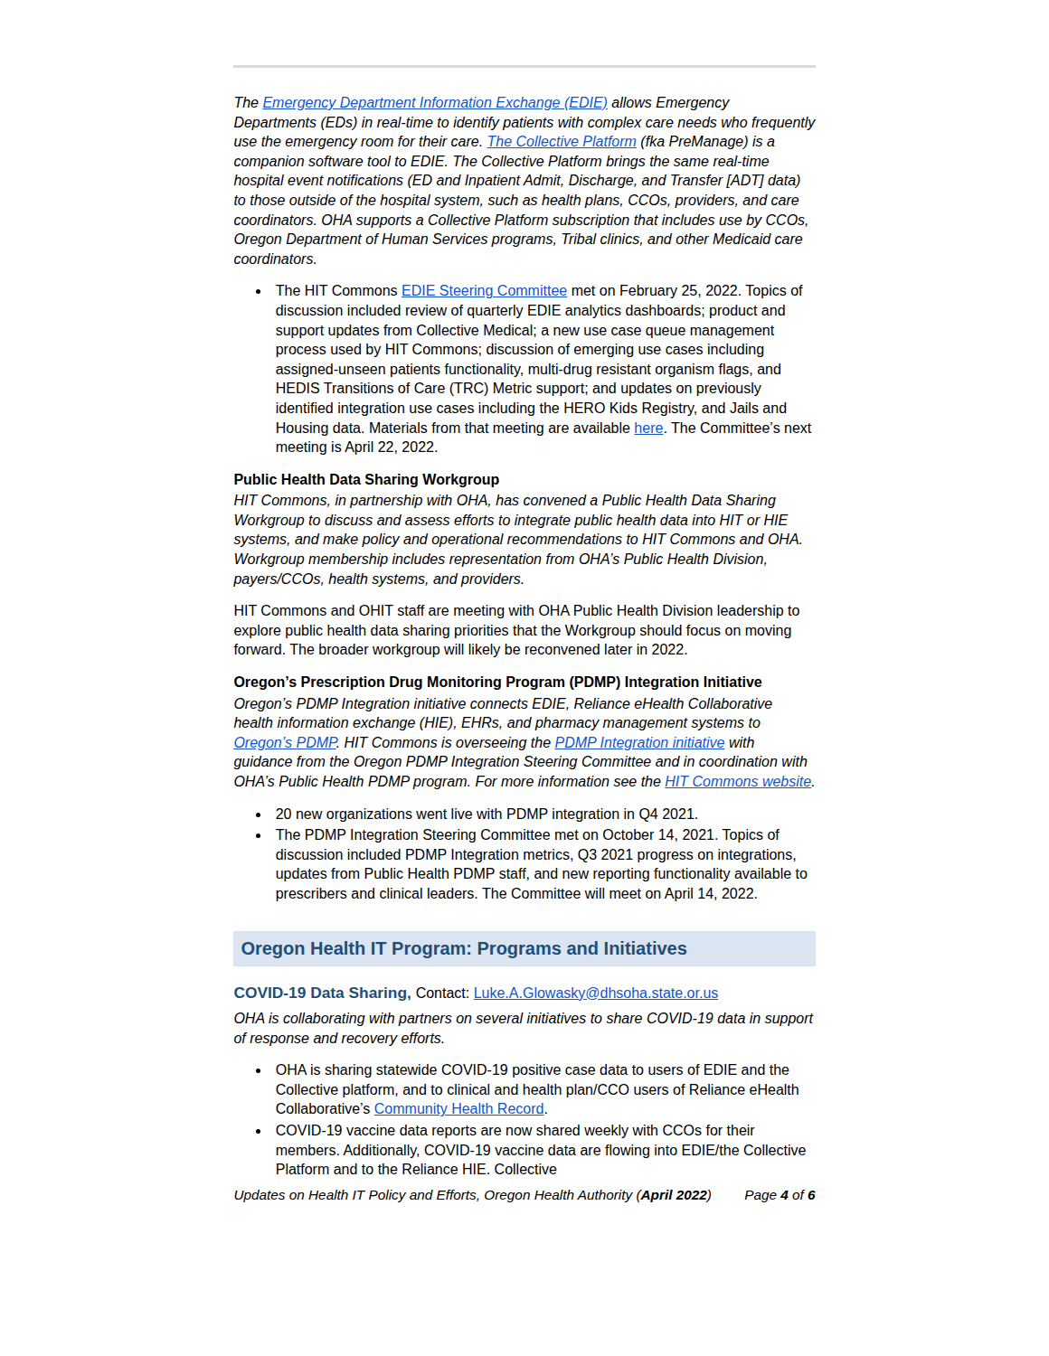The Emergency Department Information Exchange (EDIE) allows Emergency Departments (EDs) in real-time to identify patients with complex care needs who frequently use the emergency room for their care. The Collective Platform (fka PreManage) is a companion software tool to EDIE. The Collective Platform brings the same real-time hospital event notifications (ED and Inpatient Admit, Discharge, and Transfer [ADT] data) to those outside of the hospital system, such as health plans, CCOs, providers, and care coordinators. OHA supports a Collective Platform subscription that includes use by CCOs, Oregon Department of Human Services programs, Tribal clinics, and other Medicaid care coordinators.
The HIT Commons EDIE Steering Committee met on February 25, 2022. Topics of discussion included review of quarterly EDIE analytics dashboards; product and support updates from Collective Medical; a new use case queue management process used by HIT Commons; discussion of emerging use cases including assigned-unseen patients functionality, multi-drug resistant organism flags, and HEDIS Transitions of Care (TRC) Metric support; and updates on previously identified integration use cases including the HERO Kids Registry, and Jails and Housing data. Materials from that meeting are available here. The Committee’s next meeting is April 22, 2022.
Public Health Data Sharing Workgroup
HIT Commons, in partnership with OHA, has convened a Public Health Data Sharing Workgroup to discuss and assess efforts to integrate public health data into HIT or HIE systems, and make policy and operational recommendations to HIT Commons and OHA. Workgroup membership includes representation from OHA’s Public Health Division, payers/CCOs, health systems, and providers.
HIT Commons and OHIT staff are meeting with OHA Public Health Division leadership to explore public health data sharing priorities that the Workgroup should focus on moving forward. The broader workgroup will likely be reconvened later in 2022.
Oregon’s Prescription Drug Monitoring Program (PDMP) Integration Initiative
Oregon’s PDMP Integration initiative connects EDIE, Reliance eHealth Collaborative health information exchange (HIE), EHRs, and pharmacy management systems to Oregon’s PDMP. HIT Commons is overseeing the PDMP Integration initiative with guidance from the Oregon PDMP Integration Steering Committee and in coordination with OHA’s Public Health PDMP program. For more information see the HIT Commons website.
20 new organizations went live with PDMP integration in Q4 2021.
The PDMP Integration Steering Committee met on October 14, 2021. Topics of discussion included PDMP Integration metrics, Q3 2021 progress on integrations, updates from Public Health PDMP staff, and new reporting functionality available to prescribers and clinical leaders. The Committee will meet on April 14, 2022.
Oregon Health IT Program: Programs and Initiatives
COVID-19 Data Sharing, Contact: Luke.A.Glowasky@dhsoha.state.or.us
OHA is collaborating with partners on several initiatives to share COVID-19 data in support of response and recovery efforts.
OHA is sharing statewide COVID-19 positive case data to users of EDIE and the Collective platform, and to clinical and health plan/CCO users of Reliance eHealth Collaborative’s Community Health Record.
COVID-19 vaccine data reports are now shared weekly with CCOs for their members. Additionally, COVID-19 vaccine data are flowing into EDIE/the Collective Platform and to the Reliance HIE. Collective
Updates on Health IT Policy and Efforts, Oregon Health Authority (April 2022) Page 4 of 6